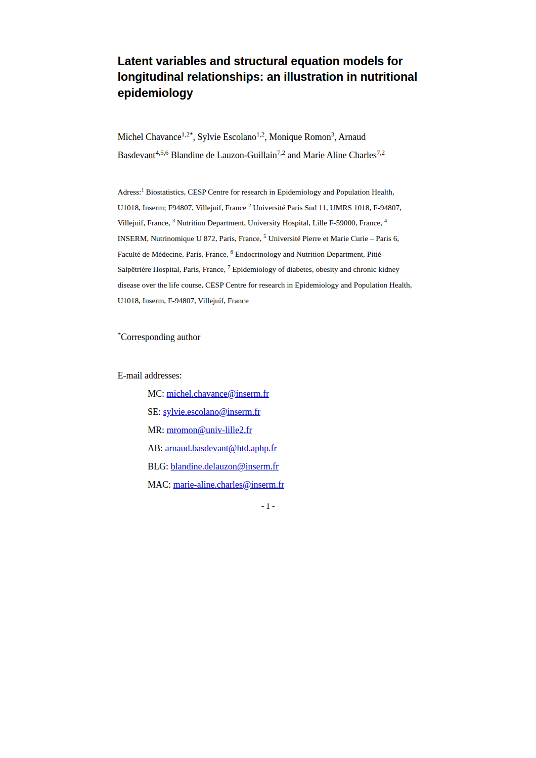Latent variables and structural equation models for longitudinal relationships: an illustration in nutritional epidemiology
Michel Chavance1,2*, Sylvie Escolano1,2, Monique Romon3, Arnaud Basdevant4,5,6 Blandine de Lauzon-Guillain7,2 and Marie Aline Charles7,2
Adress:1 Biostatistics, CESP Centre for research in Epidemiology and Population Health, U1018, Inserm; F94807, Villejuif, France 2 Université Paris Sud 11, UMRS 1018, F-94807, Villejuif, France, 3 Nutrition Department, University Hospital, Lille F-59000, France, 4 INSERM, Nutrinomique U 872, Paris, France, 5 Université Pierre et Marie Curie – Paris 6, Faculté de Médecine, Paris, France, 6 Endocrinology and Nutrition Department, Pitié- Salpêtrière Hospital, Paris, France, 7 Epidemiology of diabetes, obesity and chronic kidney disease over the life course, CESP Centre for research in Epidemiology and Population Health, U1018, Inserm, F-94807, Villejuif, France
*Corresponding author
E-mail addresses:
MC: michel.chavance@inserm.fr
SE: sylvie.escolano@inserm.fr
MR: mromon@univ-lille2.fr
AB: arnaud.basdevant@htd.aphp.fr
BLG: blandine.delauzon@inserm.fr
MAC: marie-aline.charles@inserm.fr
- 1 -